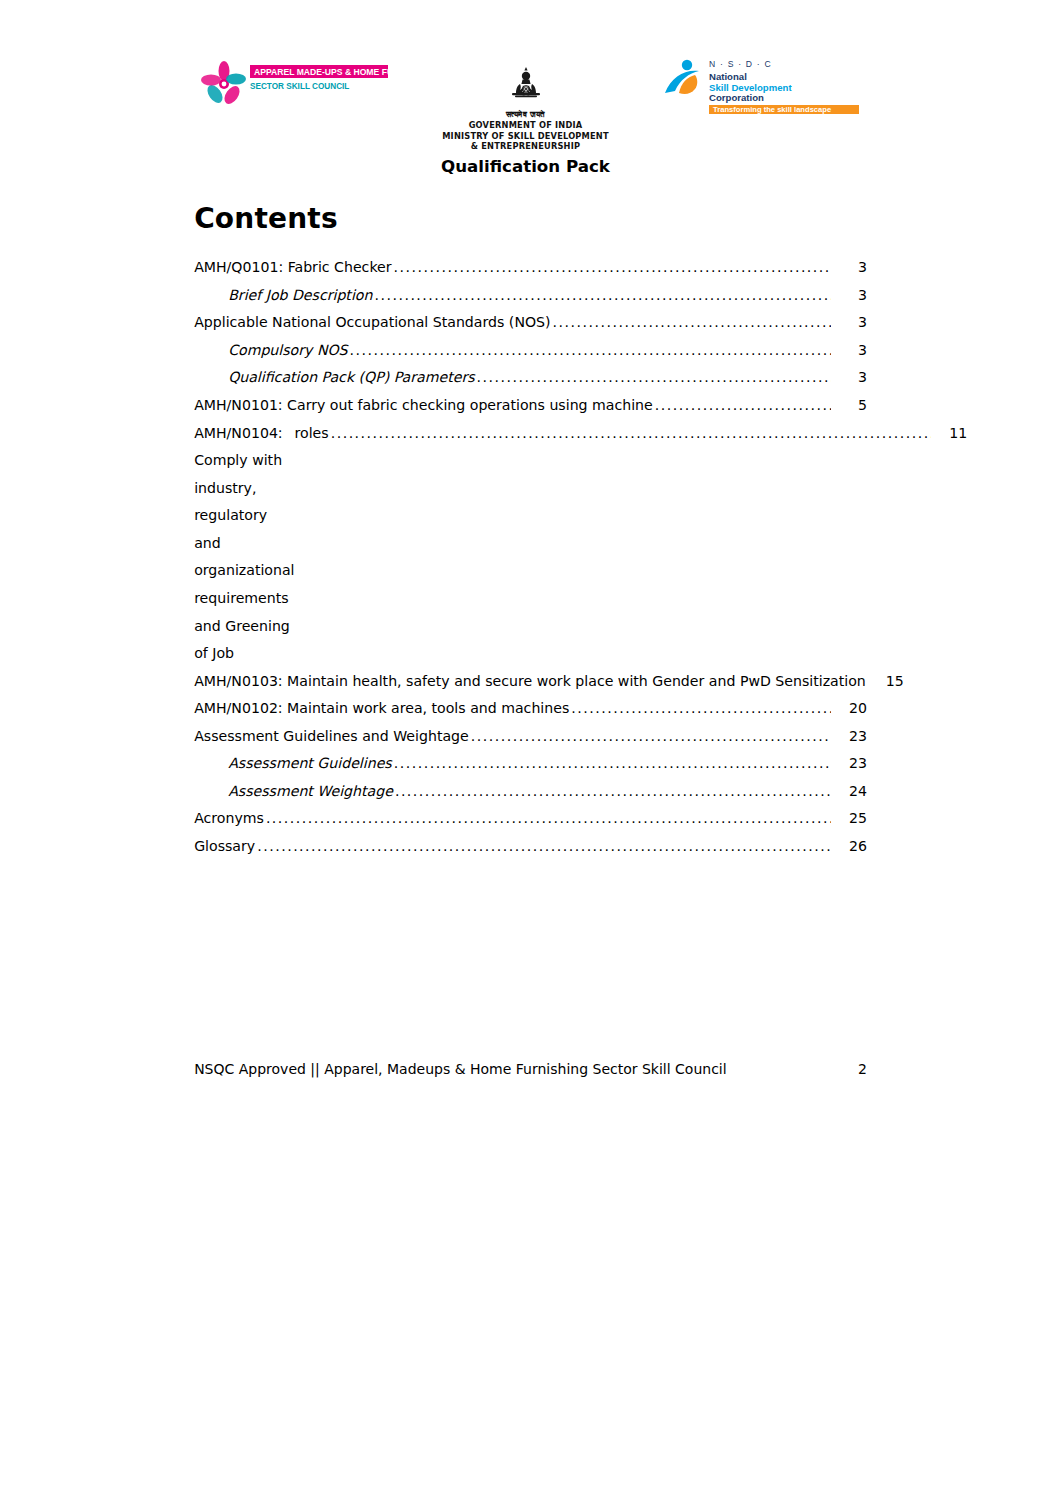APPAREL MADE-UPS & HOME FURNISHING SECTOR SKILL COUNCIL
सत्यमेव जयते
GOVERNMENT OF INDIA
MINISTRY OF SKILL DEVELOPMENT
& ENTREPRENEURSHIP
Qualification Pack
N · S · D · C National Skill Development Corporation Transforming the skill landscape
Contents
AMH/Q0101: Fabric Checker ........................................................................................................... 3
Brief Job Description ................................................................................................................. 3
Applicable National Occupational Standards (NOS) ........................................................................... 3
Compulsory NOS ....................................................................................................................... 3
Qualification Pack (QP) Parameters ............................................................................................. 3
AMH/N0101: Carry out fabric checking operations using machine ....................................................... 5
AMH/N0104: Comply with industry, regulatory and organizational requirements and Greening of Job roles ......................................................................................................................................... 11
AMH/N0103: Maintain health, safety and secure work place with Gender and PwD Sensitization ..... 15
AMH/N0102: Maintain work area, tools and machines ....................................................................... 20
Assessment Guidelines and Weightage ........................................................................................... 23
Assessment Guidelines ............................................................................................................ 23
Assessment Weightage ............................................................................................................ 24
Acronyms ................................................................................................................................. 25
Glossary ................................................................................................................................... 26
NSQC Approved || Apparel, Madeups & Home Furnishing Sector Skill Council
2